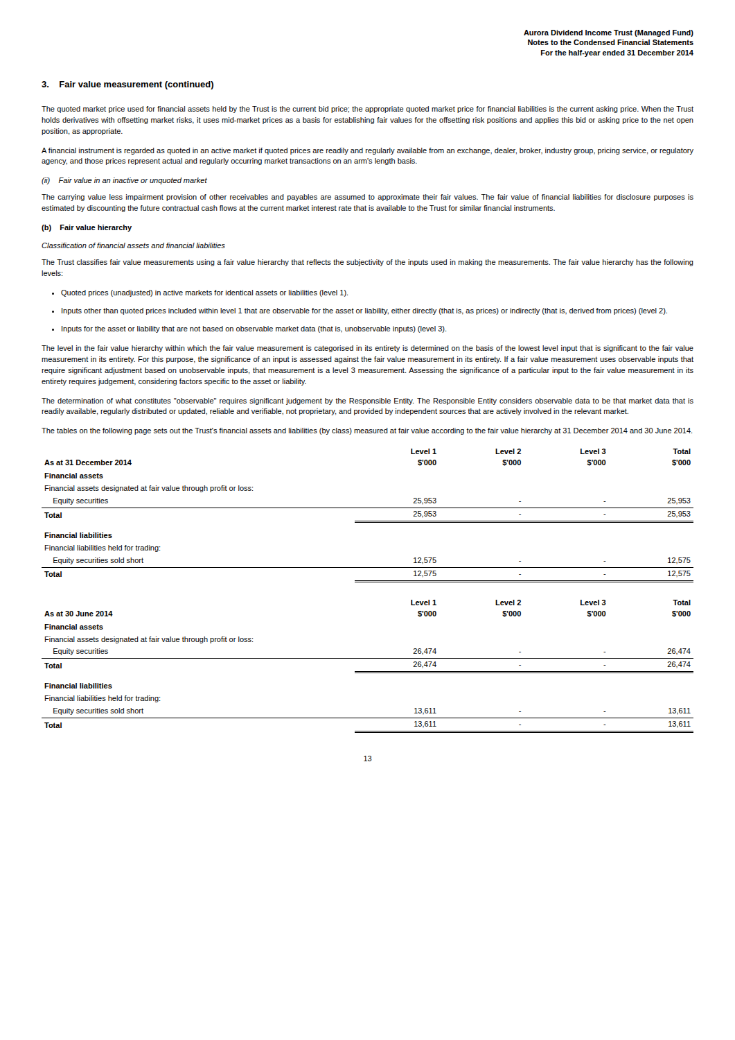Aurora Dividend Income Trust (Managed Fund)
Notes to the Condensed Financial Statements
For the half-year ended 31 December 2014
3. Fair value measurement (continued)
The quoted market price used for financial assets held by the Trust is the current bid price; the appropriate quoted market price for financial liabilities is the current asking price. When the Trust holds derivatives with offsetting market risks, it uses mid-market prices as a basis for establishing fair values for the offsetting risk positions and applies this bid or asking price to the net open position, as appropriate.
A financial instrument is regarded as quoted in an active market if quoted prices are readily and regularly available from an exchange, dealer, broker, industry group, pricing service, or regulatory agency, and those prices represent actual and regularly occurring market transactions on an arm's length basis.
(ii) Fair value in an inactive or unquoted market
The carrying value less impairment provision of other receivables and payables are assumed to approximate their fair values. The fair value of financial liabilities for disclosure purposes is estimated by discounting the future contractual cash flows at the current market interest rate that is available to the Trust for similar financial instruments.
(b) Fair value hierarchy
Classification of financial assets and financial liabilities
The Trust classifies fair value measurements using a fair value hierarchy that reflects the subjectivity of the inputs used in making the measurements. The fair value hierarchy has the following levels:
Quoted prices (unadjusted) in active markets for identical assets or liabilities (level 1).
Inputs other than quoted prices included within level 1 that are observable for the asset or liability, either directly (that is, as prices) or indirectly (that is, derived from prices) (level 2).
Inputs for the asset or liability that are not based on observable market data (that is, unobservable inputs) (level 3).
The level in the fair value hierarchy within which the fair value measurement is categorised in its entirety is determined on the basis of the lowest level input that is significant to the fair value measurement in its entirety. For this purpose, the significance of an input is assessed against the fair value measurement in its entirety. If a fair value measurement uses observable inputs that require significant adjustment based on unobservable inputs, that measurement is a level 3 measurement. Assessing the significance of a particular input to the fair value measurement in its entirety requires judgement, considering factors specific to the asset or liability.
The determination of what constitutes "observable" requires significant judgement by the Responsible Entity. The Responsible Entity considers observable data to be that market data that is readily available, regularly distributed or updated, reliable and verifiable, not proprietary, and provided by independent sources that are actively involved in the relevant market.
The tables on the following page sets out the Trust's financial assets and liabilities (by class) measured at fair value according to the fair value hierarchy at 31 December 2014 and 30 June 2014.
| As at 31 December 2014 | Level 1 $'000 | Level 2 $'000 | Level 3 $'000 | Total $'000 |
| --- | --- | --- | --- | --- |
| Financial assets | | | | |
| Financial assets designated at fair value through profit or loss: | | | | |
| Equity securities | 25,953 | - | - | 25,953 |
| Total | 25,953 | - | - | 25,953 |
| Financial liabilities | | | | |
| Financial liabilities held for trading: | | | | |
| Equity securities sold short | 12,575 | - | - | 12,575 |
| Total | 12,575 | - | - | 12,575 |
| As at 30 June 2014 | Level 1 $'000 | Level 2 $'000 | Level 3 $'000 | Total $'000 |
| --- | --- | --- | --- | --- |
| Financial assets | | | | |
| Financial assets designated at fair value through profit or loss: | | | | |
| Equity securities | 26,474 | - | - | 26,474 |
| Total | 26,474 | - | - | 26,474 |
| Financial liabilities | | | | |
| Financial liabilities held for trading: | | | | |
| Equity securities sold short | 13,611 | - | - | 13,611 |
| Total | 13,611 | - | - | 13,611 |
13